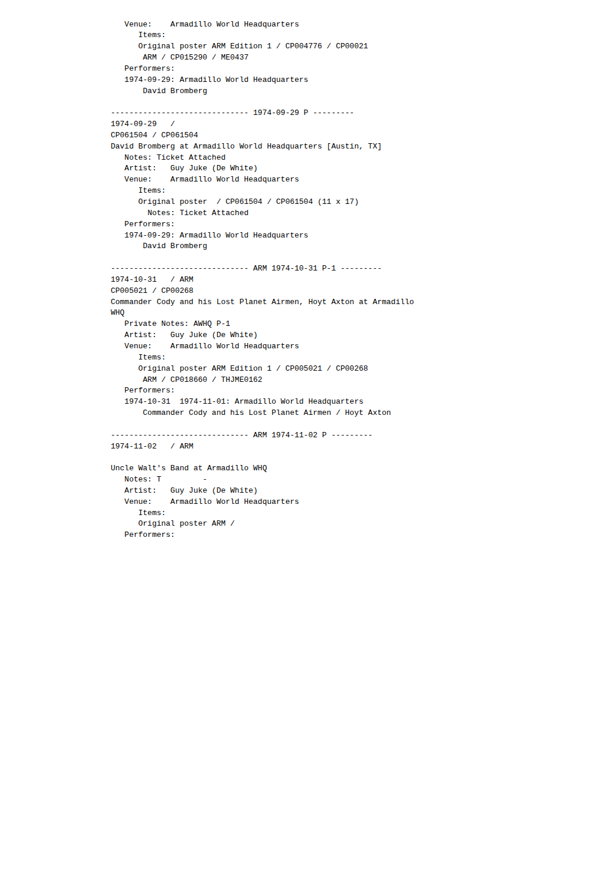Venue:    Armadillo World Headquarters
      Items:
      Original poster ARM Edition 1 / CP004776 / CP00021
       ARM / CP015290 / ME0437
   Performers:
   1974-09-29: Armadillo World Headquarters
       David Bromberg

------------------------------ 1974-09-29 P ---------
1974-09-29   / 
CP061504 / CP061504
David Bromberg at Armadillo World Headquarters [Austin, TX]
   Notes: Ticket Attached
   Artist:   Guy Juke (De White)
   Venue:    Armadillo World Headquarters
      Items:
      Original poster  / CP061504 / CP061504 (11 x 17)
        Notes: Ticket Attached
   Performers:
   1974-09-29: Armadillo World Headquarters
       David Bromberg

------------------------------ ARM 1974-10-31 P-1 ---------
1974-10-31   / ARM 
CP005021 / CP00268
Commander Cody and his Lost Planet Airmen, Hoyt Axton at Armadillo 
WHQ
   Private Notes: AWHQ P-1
   Artist:   Guy Juke (De White)
   Venue:    Armadillo World Headquarters
      Items:
      Original poster ARM Edition 1 / CP005021 / CP00268
       ARM / CP018660 / THJME0162
   Performers:
   1974-10-31  1974-11-01: Armadillo World Headquarters
       Commander Cody and his Lost Planet Airmen / Hoyt Axton

------------------------------ ARM 1974-11-02 P ---------
1974-11-02   / ARM 

Uncle Walt's Band at Armadillo WHQ
   Notes: T         -
   Artist:   Guy Juke (De White)
   Venue:    Armadillo World Headquarters
      Items:
      Original poster ARM / 
   Performers: